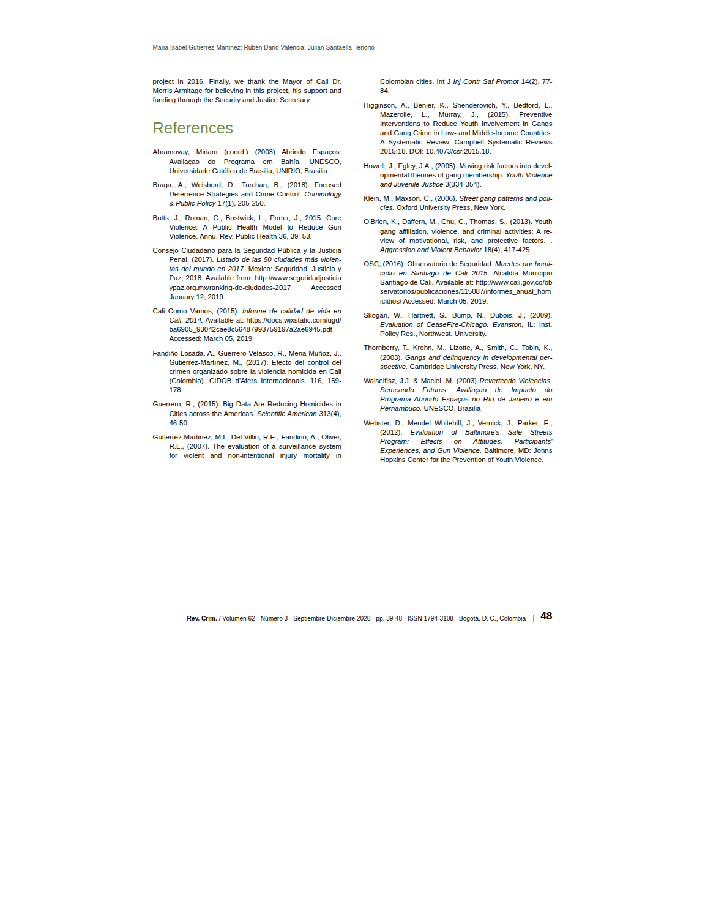Maria Isabel Gutierrez-Martinez; Rubén Dario Valencia; Julian Santaella-Tenorio
project in 2016. Finally, we thank the Mayor of Cali Dr. Morris Armitage for believing in this project, his support and funding through the Security and Justice Secretary.
References
Abramovay, Miriam (coord.) (2003) Abrindo Espaços: Avaliaçao do Programa em Bahía. UNESCO, Universidade Católica de Brasilia, UNIRIO, Brasilia.
Braga, A., Weisburd, D., Turchan, B., (2018). Focused Deterrence Strategies and Crime Control. Criminology & Public Policy 17(1), 205-250.
Butts, J., Roman, C., Bostwick, L., Porter, J., 2015. Cure Violence: A Public Health Model to Reduce Gun Violence. Annu. Rev. Public Health 36, 39–53.
Consejo Ciudadano para la Seguridad Pública y la Justicia Penal, (2017). Listado de las 50 ciudades más violentas del mundo en 2017. Mexico: Seguridad, Justicia y Paz; 2018. Available from: http://www.seguridadjusticiaypaz.org.mx/ranking-de-ciudades-2017 Accessed January 12, 2019.
Cali Como Vamos, (2015). Informe de calidad de vida en Cali, 2014. Available at: https://docs.wixstatic.com/ugd/ba6905_93042cae8c56487993759197a2ae6945.pdf Accessed: March 05, 2019
Fandiño-Losada, A., Guerrero-Velasco, R., Mena-Muñoz, J., Gutiérrez-Martínez, M., (2017). Efecto del control del crimen organizado sobre la violencia homicida en Cali (Colombia). CIDOB d'Afers Internacionals. 116, 159-178.
Guerrero, R., (2015). Big Data Are Reducing Homicides in Cities across the Americas. Scientific American 313(4), 46-50.
Gutierrez-Martinez, M.I., Del Villin, R.E., Fandino, A., Oliver, R.L., (2007). The evaluation of a surveillance system for violent and non-intentional injury mortality in Colombian cities. Int J Inj Contr Saf Promot 14(2), 77-84.
Higginson, A., Benier, K., Shenderovich, Y., Bedford, L., Mazerolle, L., Murray, J., (2015). Preventive Interventions to Reduce Youth Involvement in Gangs and Gang Crime in Low- and Middle-Income Countries: A Systematic Review. Campbell Systematic Reviews 2015:18. DOI: 10.4073/csr.2015.18.
Howell, J., Egley, J.A., (2005). Moving risk factors into developmental theories of gang membership. Youth Violence and Juvenile Justice 3(334-354).
Klein, M., Maxson, C., (2006). Street gang patterns and policies. Oxford University Press, New York.
O'Brien, K., Daffern, M., Chu, C., Thomas, S., (2013). Youth gang affiliation, violence, and criminal activities: A review of motivational, risk, and protective factors. . Aggression and Violent Behavior 18(4), 417-425.
OSC, (2016). Observatorio de Seguridad. Muertes por homicidio en Santiago de Cali 2015. Alcaldía Municipio Santiago de Cali. Available at: http://www.cali.gov.co/observatorios/publicaciones/115087/informes_anual_homicidios/ Accessed: March 05, 2019.
Skogan, W., Hartnett, S., Bump, N., Dubois, J., (2009). Evaluation of CeaseFire-Chicago. Evanston, IL: Inst. Policy Res., Northwest. University.
Thornberry, T., Krohn, M., Lizotte, A., Smith, C., Tobin, K., (2003). Gangs and delinquency in developmental perspective. Cambridge University Press, New York, NY.
Waiselfisz, J.J. & Maciel, M. (2003) Revertendo Violencias, Semeando Futuros: Avaliaçao de Impacto do Programa Abrindo Espaços no Río de Janeiro e em Pernambuco. UNESCO, Brasilia
Webster, D., Mendel Whitehill, J., Vernick, J., Parker, E., (2012). Evaluation of Baltimore's Safe Streets Program: Effects on Attitudes, Participants' Experiences, and Gun Violence. Baltimore, MD: Johns Hopkins Center for the Prevention of Youth Violence.
Rev. Crim. / Volumen 62 - Número 3 - Septiembre-Diciembre 2020 - pp. 39-48 - ISSN 1794-3108 - Bogotá, D. C., Colombia
48